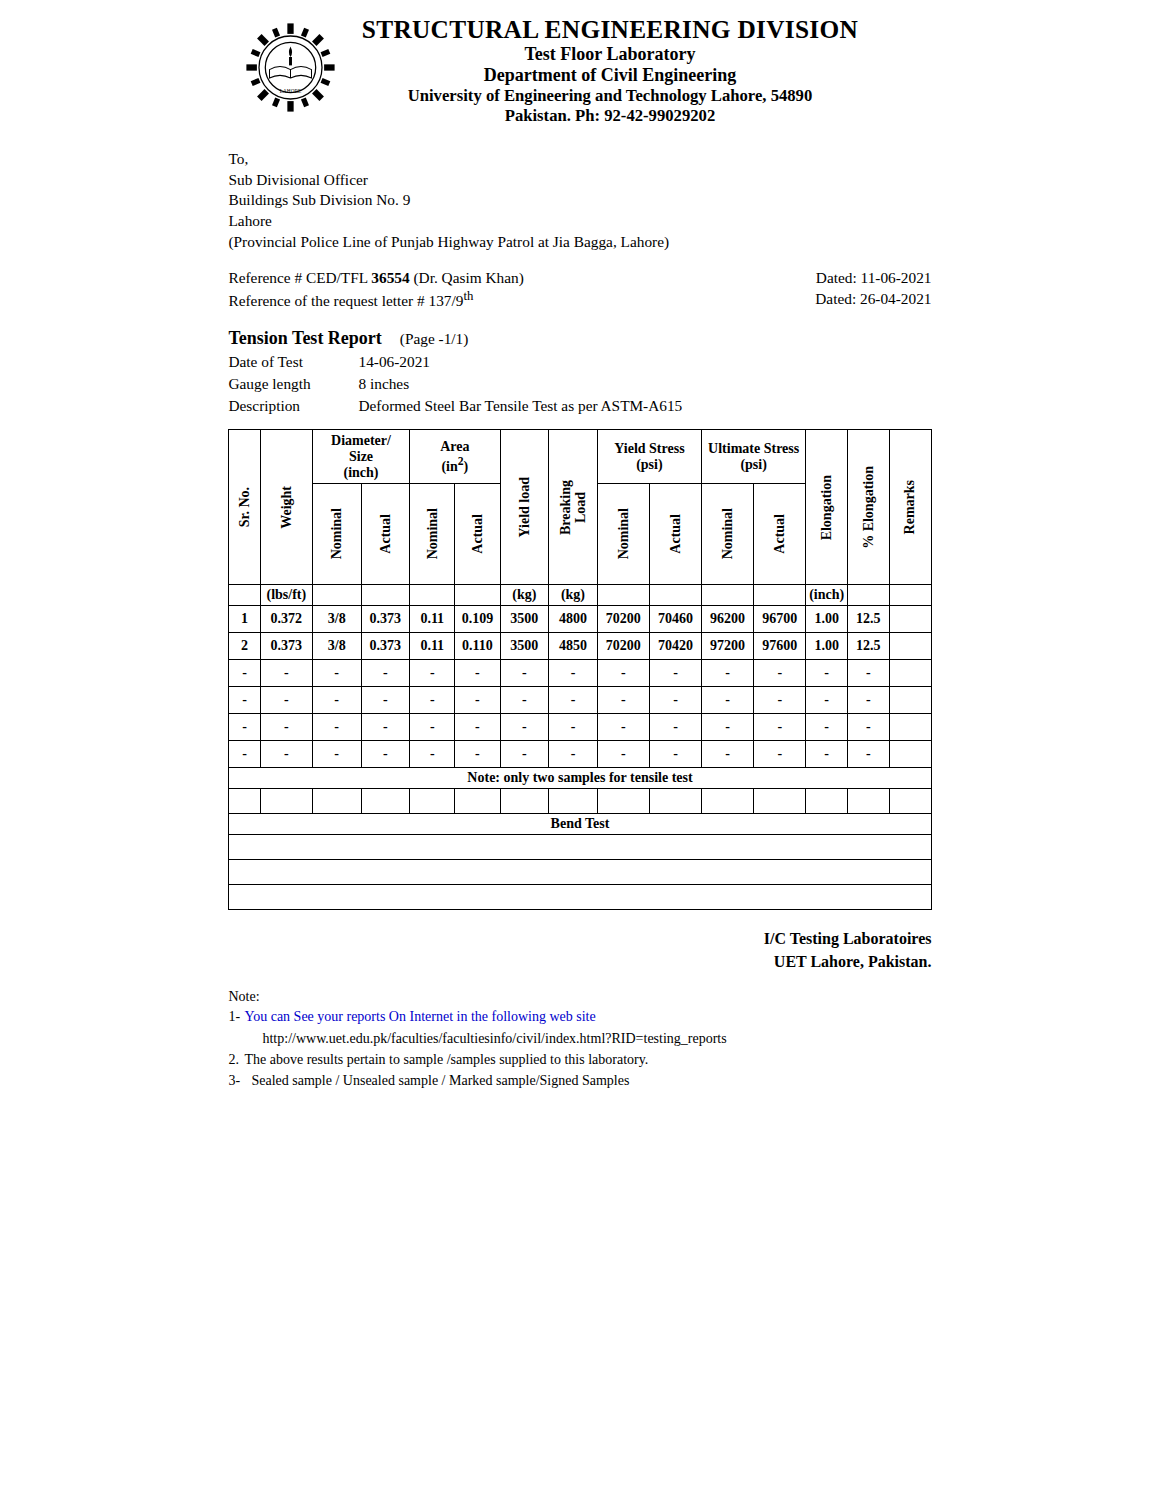LAHORE
STRUCTURAL ENGINEERING DIVISION
Test Floor Laboratory
Department of Civil Engineering
University of Engineering and Technology Lahore, 54890
Pakistan. Ph: 92-42-99029202
To,
Sub Divisional Officer
Buildings Sub Division No. 9
Lahore
(Provincial Police Line of Punjab Highway Patrol at Jia Bagga, Lahore)
Dated: 11-06-2021 Reference # CED/TFL 36554 (Dr. Qasim Khan)
Dated: 26-04-2021 Reference of the request letter # 137/9th
Tension Test Report
(Page -1/1)
Date of Test14-06-2021
Gauge length8 inches
Description Deformed Steel Bar Tensile Test as per ASTM-A615
| Sr. No. | Weight | Diameter/ Size (inch) | Area (in 2 ) | Yield load | Breaking Load | Yield Stress (psi) | Ultimate Stress (psi) | Elongation | % Elongation | Remarks |
| --- | --- | --- | --- | --- | --- | --- | --- | --- | --- | --- |
| Nominal | Actual | Nominal | Actual | Nominal | Actual | Nominal | Actual |
| | (lbs/ft) | | | | | (kg) | (kg) | | | | | (inch) | | |
| 1 | 0.372 | 3/8 | 0.373 | 0.11 | 0.109 | 3500 | 4800 | 70200 | 70460 | 96200 | 96700 | 1.00 | 12.5 | |
| 2 | 0.373 | 3/8 | 0.373 | 0.11 | 0.110 | 3500 | 4850 | 70200 | 70420 | 97200 | 97600 | 1.00 | 12.5 | |
| - | - | - | - | - | - | - | - | - | - | - | - | - | - | |
| - | - | - | - | - | - | - | - | - | - | - | - | - | - | |
| - | - | - | - | - | - | - | - | - | - | - | - | - | - | |
| - | - | - | - | - | - | - | - | - | - | - | - | - | - | |
| Note: only two samples for tensile test |
| Bend Test |
I/C Testing Laboratoires
UET Lahore, Pakistan.
Note:
1-You can See your reports On Internet in the following web site
http://www.uet.edu.pk/faculties/facultiesinfo/civil/index.html?RID=testing_reports
2. The above results pertain to sample /samples supplied to this laboratory.
3- Sealed sample / Unsealed sample / Marked sample/Signed Samples